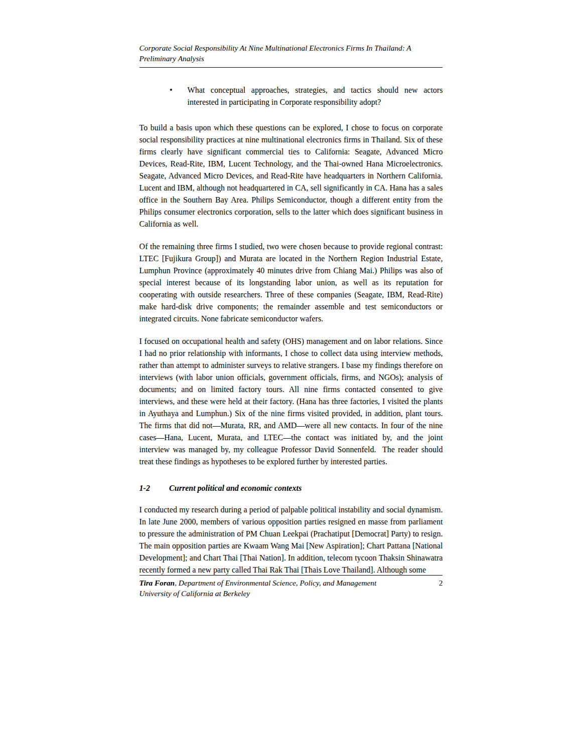Corporate Social Responsibility At Nine Multinational Electronics Firms In Thailand: A Preliminary Analysis
What conceptual approaches, strategies, and tactics should new actors interested in participating in Corporate responsibility adopt?
To build a basis upon which these questions can be explored, I chose to focus on corporate social responsibility practices at nine multinational electronics firms in Thailand. Six of these firms clearly have significant commercial ties to California: Seagate, Advanced Micro Devices, Read-Rite, IBM, Lucent Technology, and the Thai-owned Hana Microelectronics. Seagate, Advanced Micro Devices, and Read-Rite have headquarters in Northern California. Lucent and IBM, although not headquartered in CA, sell significantly in CA. Hana has a sales office in the Southern Bay Area. Philips Semiconductor, though a different entity from the Philips consumer electronics corporation, sells to the latter which does significant business in California as well.
Of the remaining three firms I studied, two were chosen because to provide regional contrast: LTEC [Fujikura Group]) and Murata are located in the Northern Region Industrial Estate, Lumphun Province (approximately 40 minutes drive from Chiang Mai.) Philips was also of special interest because of its longstanding labor union, as well as its reputation for cooperating with outside researchers. Three of these companies (Seagate, IBM, Read-Rite) make hard-disk drive components; the remainder assemble and test semiconductors or integrated circuits. None fabricate semiconductor wafers.
I focused on occupational health and safety (OHS) management and on labor relations. Since I had no prior relationship with informants, I chose to collect data using interview methods, rather than attempt to administer surveys to relative strangers. I base my findings therefore on interviews (with labor union officials, government officials, firms, and NGOs); analysis of documents; and on limited factory tours. All nine firms contacted consented to give interviews, and these were held at their factory. (Hana has three factories, I visited the plants in Ayuthaya and Lumphun.) Six of the nine firms visited provided, in addition, plant tours. The firms that did not—Murata, RR, and AMD—were all new contacts. In four of the nine cases—Hana, Lucent, Murata, and LTEC—the contact was initiated by, and the joint interview was managed by, my colleague Professor David Sonnenfeld. The reader should treat these findings as hypotheses to be explored further by interested parties.
1-2 Current political and economic contexts
I conducted my research during a period of palpable political instability and social dynamism. In late June 2000, members of various opposition parties resigned en masse from parliament to pressure the administration of PM Chuan Leekpai (Prachatiput [Democrat] Party) to resign. The main opposition parties are Kwaam Wang Mai [New Aspiration]; Chart Pattana [National Development]; and Chart Thai [Thai Nation]. In addition, telecom tycoon Thaksin Shinawatra recently formed a new party called Thai Rak Thai [Thais Love Thailand]. Although some
2 Tira Foran, Department of Environmental Science, Policy, and Management
University of California at Berkeley